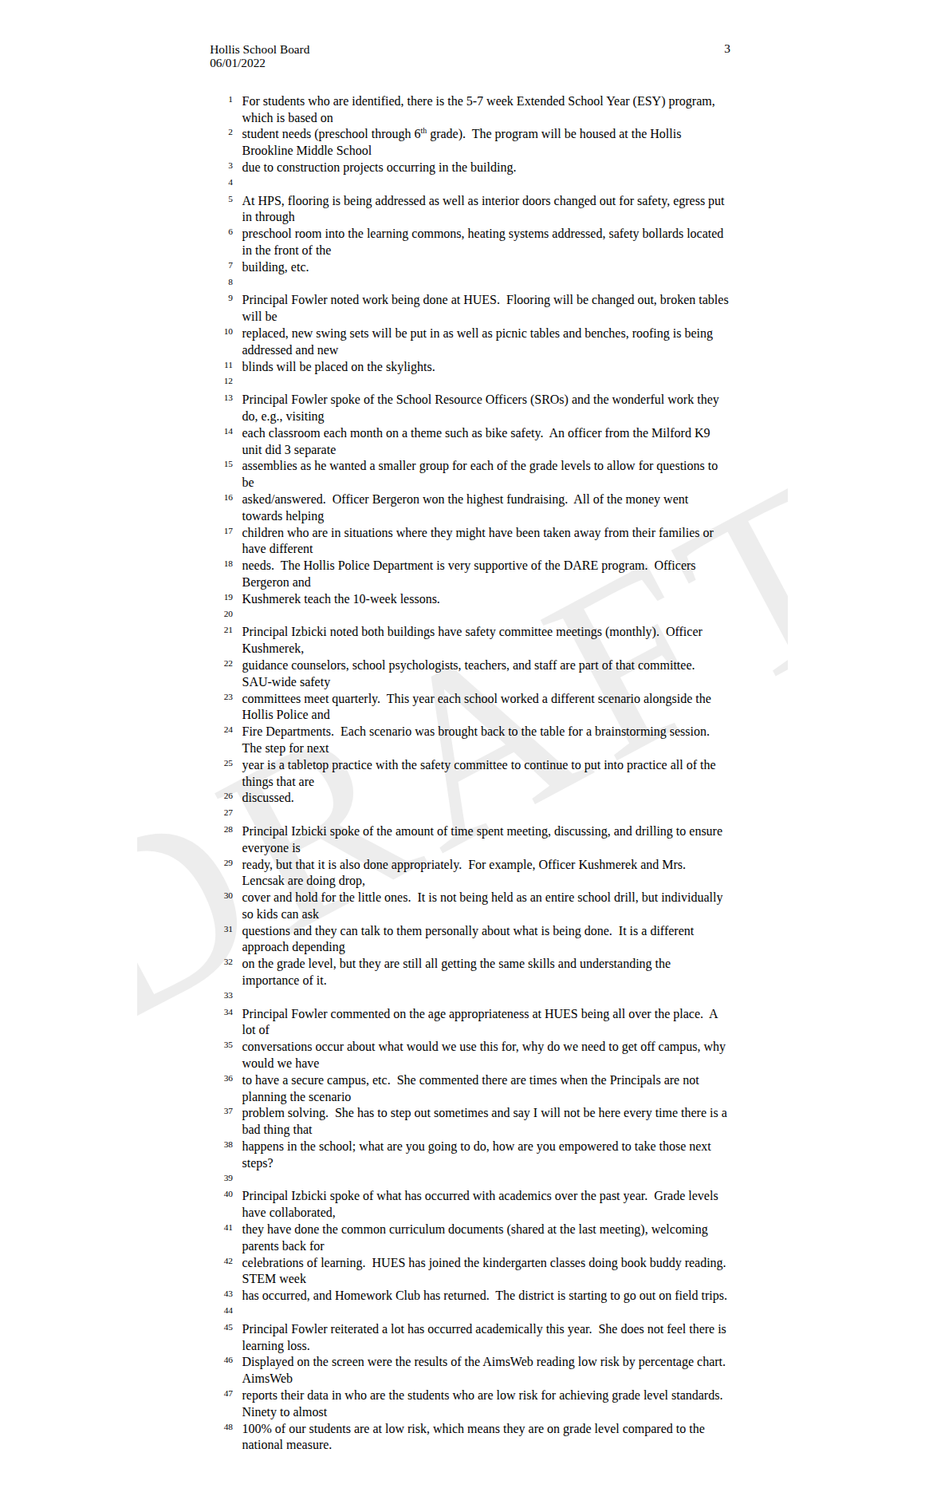DRAFT
Hollis School Board
06/01/2022
3
For students who are identified, there is the 5-7 week Extended School Year (ESY) program, which is based on
student needs (preschool through 6th grade). The program will be housed at the Hollis Brookline Middle School
due to construction projects occurring in the building.
At HPS, flooring is being addressed as well as interior doors changed out for safety, egress put in through
preschool room into the learning commons, heating systems addressed, safety bollards located in the front of the
building, etc.
Principal Fowler noted work being done at HUES. Flooring will be changed out, broken tables will be
replaced, new swing sets will be put in as well as picnic tables and benches, roofing is being addressed and new
blinds will be placed on the skylights.
Principal Fowler spoke of the School Resource Officers (SROs) and the wonderful work they do, e.g., visiting
each classroom each month on a theme such as bike safety. An officer from the Milford K9 unit did 3 separate
assemblies as he wanted a smaller group for each of the grade levels to allow for questions to be
asked/answered. Officer Bergeron won the highest fundraising. All of the money went towards helping
children who are in situations where they might have been taken away from their families or have different
needs. The Hollis Police Department is very supportive of the DARE program. Officers Bergeron and
Kushmerek teach the 10-week lessons.
Principal Izbicki noted both buildings have safety committee meetings (monthly). Officer Kushmerek,
guidance counselors, school psychologists, teachers, and staff are part of that committee. SAU-wide safety
committees meet quarterly. This year each school worked a different scenario alongside the Hollis Police and
Fire Departments. Each scenario was brought back to the table for a brainstorming session. The step for next
year is a tabletop practice with the safety committee to continue to put into practice all of the things that are
discussed.
Principal Izbicki spoke of the amount of time spent meeting, discussing, and drilling to ensure everyone is
ready, but that it is also done appropriately. For example, Officer Kushmerek and Mrs. Lencsak are doing drop,
cover and hold for the little ones. It is not being held as an entire school drill, but individually so kids can ask
questions and they can talk to them personally about what is being done. It is a different approach depending
on the grade level, but they are still all getting the same skills and understanding the importance of it.
Principal Fowler commented on the age appropriateness at HUES being all over the place. A lot of
conversations occur about what would we use this for, why do we need to get off campus, why would we have
to have a secure campus, etc. She commented there are times when the Principals are not planning the scenario
problem solving. She has to step out sometimes and say I will not be here every time there is a bad thing that
happens in the school; what are you going to do, how are you empowered to take those next steps?
Principal Izbicki spoke of what has occurred with academics over the past year. Grade levels have collaborated,
they have done the common curriculum documents (shared at the last meeting), welcoming parents back for
celebrations of learning. HUES has joined the kindergarten classes doing book buddy reading. STEM week
has occurred, and Homework Club has returned. The district is starting to go out on field trips.
Principal Fowler reiterated a lot has occurred academically this year. She does not feel there is learning loss.
Displayed on the screen were the results of the AimsWeb reading low risk by percentage chart. AimsWeb
reports their data in who are the students who are low risk for achieving grade level standards. Ninety to almost
100% of our students are at low risk, which means they are on grade level compared to the national measure.